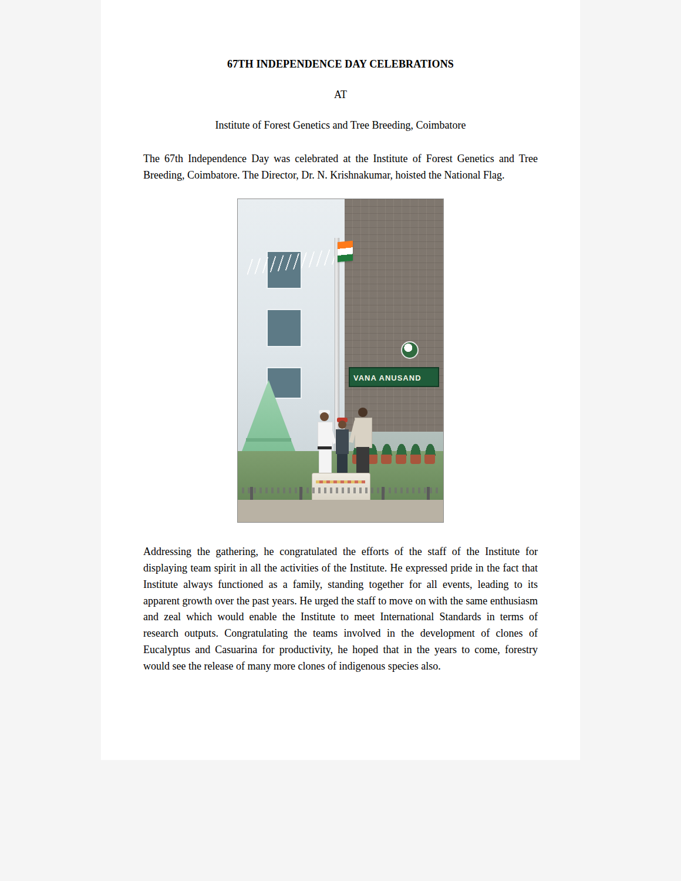67TH INDEPENDENCE DAY CELEBRATIONS
AT
Institute of Forest Genetics and Tree Breeding, Coimbatore
The 67th Independence Day was celebrated at the Institute of Forest Genetics and Tree Breeding, Coimbatore. The Director, Dr. N. Krishnakumar, hoisted the National Flag.
VANA ANUSAND
Addressing the gathering, he congratulated the efforts of the staff of the Institute for displaying team spirit in all the activities of the Institute. He expressed pride in the fact that Institute always functioned as a family, standing together for all events, leading to its apparent growth over the past years. He urged the staff to move on with the same enthusiasm and zeal which would enable the Institute to meet International Standards in terms of research outputs. Congratulating the teams involved in the development of clones of Eucalyptus and Casuarina for productivity, he hoped that in the years to come, forestry would see the release of many more clones of indigenous species also.